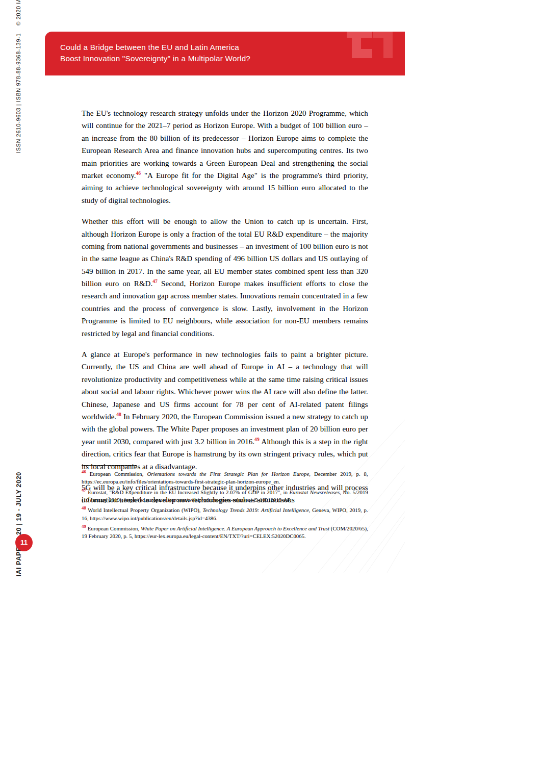Could a Bridge between the EU and Latin America
Boost Innovation "Sovereignty" in a Multipolar World?
ISSN 2610-9603 | ISBN 978-88-9368-139-1 © 2020 IAI
IAI PAPERS 20 | 19 - JULY 2020
11
The EU's technology research strategy unfolds under the Horizon 2020 Programme, which will continue for the 2021–7 period as Horizon Europe. With a budget of 100 billion euro – an increase from the 80 billion of its predecessor – Horizon Europe aims to complete the European Research Area and finance innovation hubs and supercomputing centres. Its two main priorities are working towards a Green European Deal and strengthening the social market economy.46 "A Europe fit for the Digital Age" is the programme's third priority, aiming to achieve technological sovereignty with around 15 billion euro allocated to the study of digital technologies.
Whether this effort will be enough to allow the Union to catch up is uncertain. First, although Horizon Europe is only a fraction of the total EU R&D expenditure – the majority coming from national governments and businesses – an investment of 100 billion euro is not in the same league as China's R&D spending of 496 billion US dollars and US outlaying of 549 billion in 2017. In the same year, all EU member states combined spent less than 320 billion euro on R&D.47 Second, Horizon Europe makes insufficient efforts to close the research and innovation gap across member states. Innovations remain concentrated in a few countries and the process of convergence is slow. Lastly, involvement in the Horizon Programme is limited to EU neighbours, while association for non-EU members remains restricted by legal and financial conditions.
A glance at Europe's performance in new technologies fails to paint a brighter picture. Currently, the US and China are well ahead of Europe in AI – a technology that will revolutionize productivity and competitiveness while at the same time raising critical issues about social and labour rights. Whichever power wins the AI race will also define the latter. Chinese, Japanese and US firms account for 78 per cent of AI-related patent filings worldwide.48 In February 2020, the European Commission issued a new strategy to catch up with the global powers. The White Paper proposes an investment plan of 20 billion euro per year until 2030, compared with just 3.2 billion in 2016.49 Although this is a step in the right direction, critics fear that Europe is hamstrung by its own stringent privacy rules, which put its local companies at a disadvantage.
5G will be a key critical infrastructure because it underpins other industries and will process information needed to develop new technologies such as autonomous
46 European Commission, Orientations towards the First Strategic Plan for Horizon Europe, December 2019, p. 8, https://ec.europa.eu/info/files/orientations-towards-first-strategic-plan-horizon-europe_en.
47 Eurostat, "R&D Expenditure in the EU Increased Slightly to 2.07% of GDP in 2017", in Eurostat Newsreleases, No. 5/2019 (10 January 2019), https://ec.europa.eu/eurostat/web/products-press-releases/-/9-10012019-AP.
48 World Intellectual Property Organization (WIPO), Technology Trends 2019: Artificial Intelligence, Geneva, WIPO, 2019, p. 16, https://www.wipo.int/publications/en/details.jsp?id=4386.
49 European Commission, White Paper on Artificial Intelligence. A European Approach to Excellence and Trust (COM/2020/65), 19 February 2020, p. 5, https://eur-lex.europa.eu/legal-content/EN/TXT/?uri=CELEX:52020DC0065.